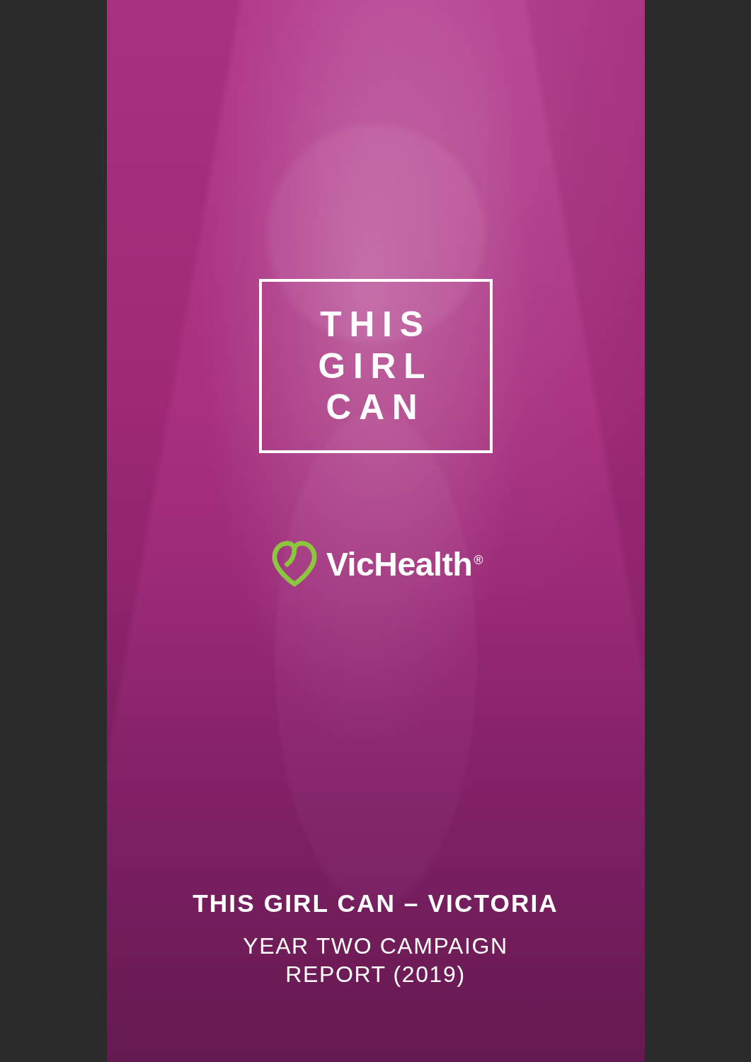This Girl Can
VicHealth®
This Girl Can – Victoria
Year Two Campaign
Report (2019)